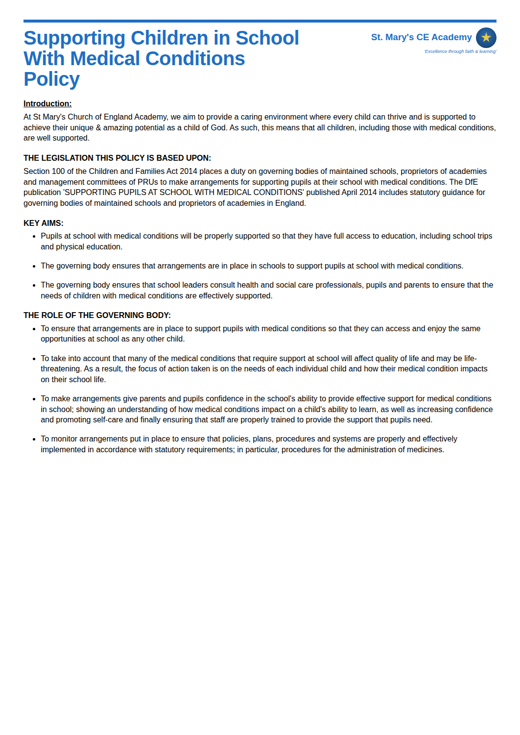St. Mary's CE Academy 'Excellence through faith & learning'
Supporting Children in School
With Medical Conditions
Policy
Introduction:
At St Mary's Church of England Academy, we aim to provide a caring environment where every child can thrive and is supported to achieve their unique & amazing potential as a child of God. As such, this means that all children, including those with medical conditions, are well supported.
THE LEGISLATION THIS POLICY IS BASED UPON:
Section 100 of the Children and Families Act 2014 places a duty on governing bodies of maintained schools, proprietors of academies and management committees of PRUs to make arrangements for supporting pupils at their school with medical conditions. The DfE publication 'SUPPORTING PUPILS AT SCHOOL WITH MEDICAL CONDITIONS' published April 2014 includes statutory guidance for governing bodies of maintained schools and proprietors of academies in England.
KEY AIMS:
Pupils at school with medical conditions will be properly supported so that they have full access to education, including school trips and physical education.
The governing body ensures that arrangements are in place in schools to support pupils at school with medical conditions.
The governing body ensures that school leaders consult health and social care professionals, pupils and parents to ensure that the needs of children with medical conditions are effectively supported.
THE ROLE OF THE GOVERNING BODY:
To ensure that arrangements are in place to support pupils with medical conditions so that they can access and enjoy the same opportunities at school as any other child.
To take into account that many of the medical conditions that require support at school will affect quality of life and may be life-threatening. As a result, the focus of action taken is on the needs of each individual child and how their medical condition impacts on their school life.
To make arrangements give parents and pupils confidence in the school's ability to provide effective support for medical conditions in school; showing an understanding of how medical conditions impact on a child's ability to learn, as well as increasing confidence and promoting self-care and finally ensuring that staff are properly trained to provide the support that pupils need.
To monitor arrangements put in place to ensure that policies, plans, procedures and systems are properly and effectively implemented in accordance with statutory requirements; in particular, procedures for the administration of medicines.